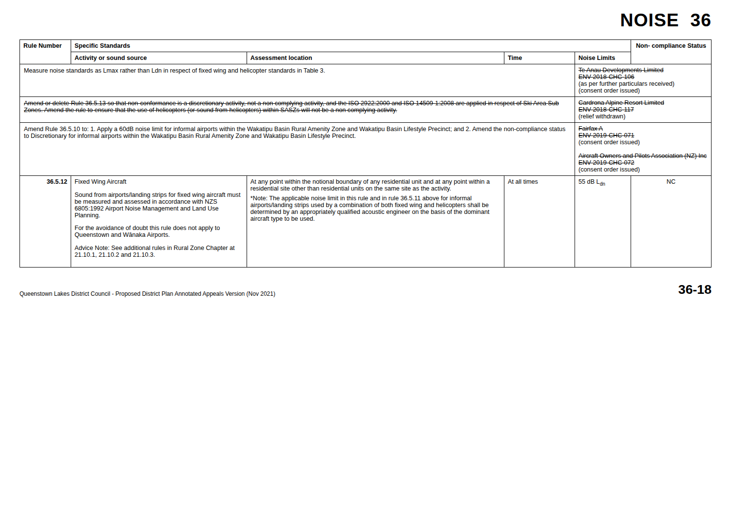NOISE 36
| Rule Number | Specific Standards | Non- compliance Status |
| --- | --- | --- |
| Activity or sound source | Assessment location | Time | Noise Limits |
| Measure noise standards as Lmax rather than Ldn in respect of fixed wing and helicopter standards in Table 3. | Te Anau Developments Limited ENV-2018-CHC-106 (as per further particulars received) (consent order issued) |
| Amend or delete Rule 36.5.13 so that non-conformance is a discretionary activity, not a non complying activity, and the ISO 2922:2000 and ISO 14509-1:2008 are applied in respect of Ski Area Sub Zones. Amend the rule to ensure that the use of helicopters (or sound from helicopters) within SASZs will not be a non complying activity. | Cardrona Alpine Resort Limited ENV-2018-CHC-117 (relief withdrawn) |
| Amend Rule 36.5.10 to: 1. Apply a 60dB noise limit for informal airports within the Wakatipu Basin Rural Amenity Zone and Wakatipu Basin Lifestyle Precinct; and 2. Amend the non-compliance status to Discretionary for informal airports within the Wakatipu Basin Rural Amenity Zone and Wakatipu Basin Lifestyle Precinct. | Fairfax A ENV-2019-CHC-071 (consent order issued) Aircraft Owners and Pilots Association (NZ) Inc ENV-2019-CHC-072 (consent order issued) |
| 36.5.12 | Fixed Wing Aircraft Sound from airports/landing strips for fixed wing aircraft must be measured and assessed in accordance with NZS 6805:1992 Airport Noise Management and Land Use Planning. For the avoidance of doubt this rule does not apply to Queenstown and Wānaka Airports. Advice Note: See additional rules in Rural Zone Chapter at 21.10.1, 21.10.2 and 21.10.3. | At any point within the notional boundary of any residential unit and at any point within a residential site other than residential units on the same site as the activity. *Note: The applicable noise limit in this rule and in rule 36.5.11 above for informal airports/landing strips used by a combination of both fixed wing and helicopters shall be determined by an appropriately qualified acoustic engineer on the basis of the dominant aircraft type to be used. | At all times | 55 dB L dn | NC |
Queenstown Lakes District Council - Proposed District Plan Annotated Appeals Version (Nov 2021)
36-18